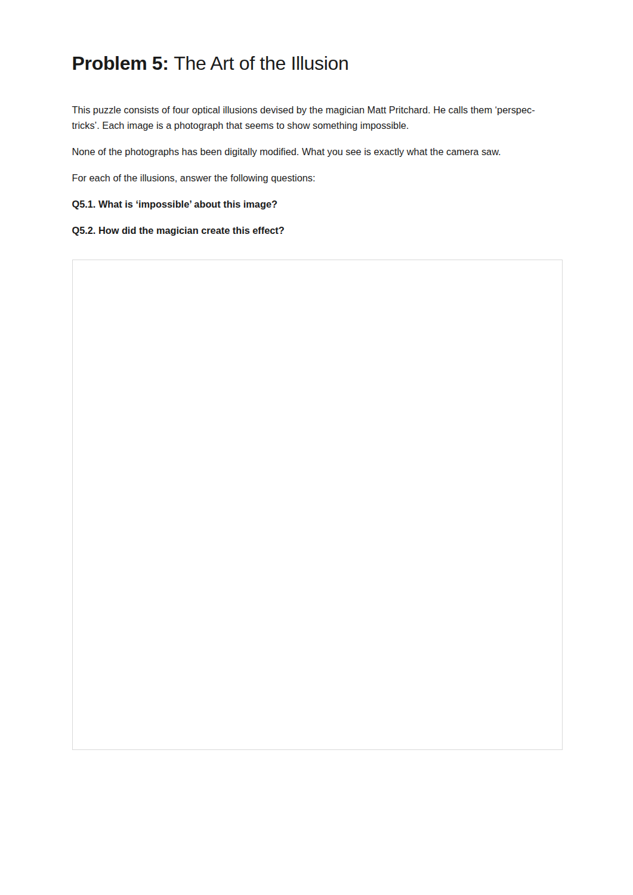Problem 5: The Art of the Illusion
This puzzle consists of four optical illusions devised by the magician Matt Pritchard. He calls them ‘perspec-tricks’. Each image is a photograph that seems to show something impossible.
None of the photographs has been digitally modified. What you see is exactly what the camera saw.
For each of the illusions, answer the following questions:
Q5.1. What is ‘impossible’ about this image?
Q5.2. How did the magician create this effect?